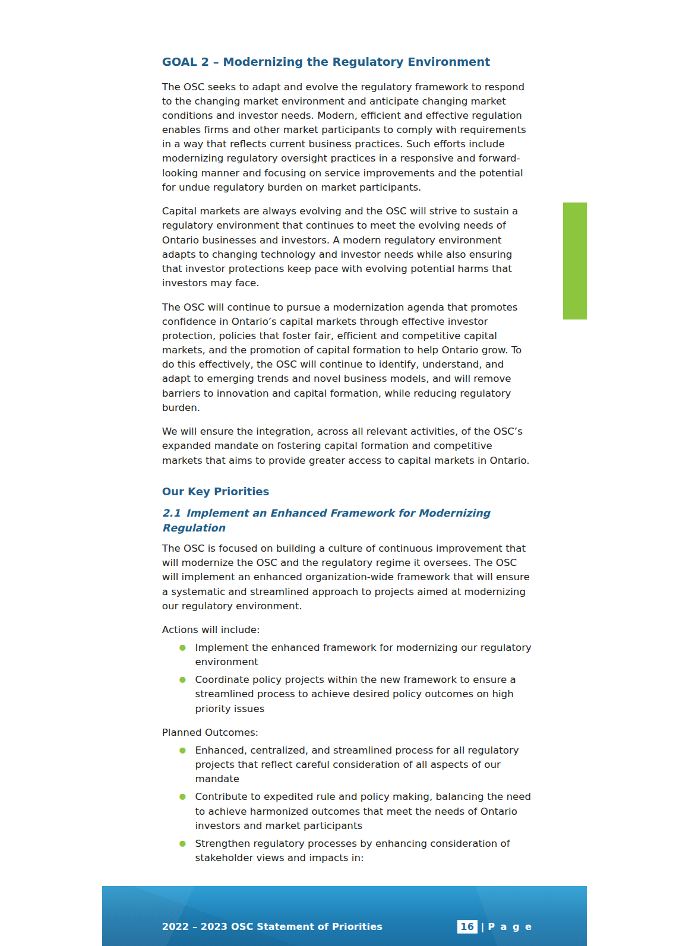GOAL 2 – Modernizing the Regulatory Environment
The OSC seeks to adapt and evolve the regulatory framework to respond to the changing market environment and anticipate changing market conditions and investor needs. Modern, efficient and effective regulation enables firms and other market participants to comply with requirements in a way that reflects current business practices. Such efforts include modernizing regulatory oversight practices in a responsive and forward-looking manner and focusing on service improvements and the potential for undue regulatory burden on market participants.
Capital markets are always evolving and the OSC will strive to sustain a regulatory environment that continues to meet the evolving needs of Ontario businesses and investors. A modern regulatory environment adapts to changing technology and investor needs while also ensuring that investor protections keep pace with evolving potential harms that investors may face.
The OSC will continue to pursue a modernization agenda that promotes confidence in Ontario’s capital markets through effective investor protection, policies that foster fair, efficient and competitive capital markets, and the promotion of capital formation to help Ontario grow. To do this effectively, the OSC will continue to identify, understand, and adapt to emerging trends and novel business models, and will remove barriers to innovation and capital formation, while reducing regulatory burden.
We will ensure the integration, across all relevant activities, of the OSC’s expanded mandate on fostering capital formation and competitive markets that aims to provide greater access to capital markets in Ontario.
Our Key Priorities
2.1 Implement an Enhanced Framework for Modernizing Regulation
The OSC is focused on building a culture of continuous improvement that will modernize the OSC and the regulatory regime it oversees. The OSC will implement an enhanced organization-wide framework that will ensure a systematic and streamlined approach to projects aimed at modernizing our regulatory environment.
Actions will include:
Implement the enhanced framework for modernizing our regulatory environment
Coordinate policy projects within the new framework to ensure a streamlined process to achieve desired policy outcomes on high priority issues
Planned Outcomes:
Enhanced, centralized, and streamlined process for all regulatory projects that reflect careful consideration of all aspects of our mandate
Contribute to expedited rule and policy making, balancing the need to achieve harmonized outcomes that meet the needs of Ontario investors and market participants
Strengthen regulatory processes by enhancing consideration of stakeholder views and impacts in:
2022 – 2023 OSC Statement of Priorities 16|P a g e